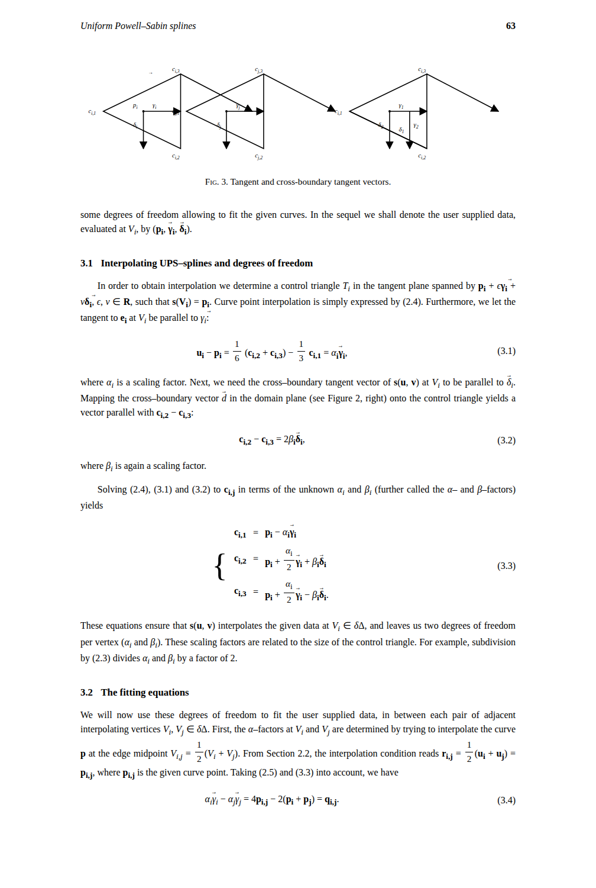Uniform Powell–Sabin splines 63
ci,3 ci,1 ci,2 pi γi → δi cj,3 cj,1 cj,2 γj δj ci,3 ci,1 ci,2 γ1 δ2 δ1 γ2
Fig. 3. Tangent and cross-boundary tangent vectors.
some degrees of freedom allowing to fit the given curves. In the sequel we shall denote the user supplied data, evaluated at Vi, by (pi, γi, δi).
3.1 Interpolating UPS–splines and degrees of freedom
In order to obtain interpolation we determine a control triangle Ti in the tangent plane spanned by pi + ϵγi + νδi, ϵ, ν ∈ R, such that s(Vi) = pi. Curve point interpolation is simply expressed by (2.4). Furthermore, we let the tangent to ei at Vi be parallel to γi:
ui − pi = 16 (ci,2 + ci,3) − 13 ci,1 = αiγi,
(3.1)
where αi is a scaling factor. Next, we need the cross–boundary tangent vector of s(u, v) at Vi to be parallel to δi. Mapping the cross–boundary vector d in the domain plane (see Figure 2, right) onto the control triangle yields a vector parallel with ci,2 − ci,3:
ci,2 − ci,3 = 2βiδi,
(3.2)
where βi is again a scaling factor.
Solving (2.4), (3.1) and (3.2) to ci,j in terms of the unknown αi and βi (further called the α– and β–factors) yields
{
| c i,1 | = | p i − α i γ i |
| c i,2 | = | p i + α i 2 γ i + β i δ i |
| c i,3 | = | p i + α i 2 γ i − β i δ i . |
(3.3)
These equations ensure that s(u, v) interpolates the given data at Vi ∈ δ Δ, and leaves us two degrees of freedom per vertex (αi and βi). These scaling factors are related to the size of the control triangle. For example, subdivision by (2.3) divides αi and βi by a factor of 2.
3.2 The fitting equations
We will now use these degrees of freedom to fit the user supplied data, in between each pair of adjacent interpolating vertices Vi, Vj ∈ δ Δ. First, the α–factors at Vi and Vj are determined by trying to interpolate the curve p at the edge midpoint Vi,j = 12(Vi + Vj). From Section 2.2, the interpolation condition reads ri,j = 12(ui + uj) = pi,j, where pi,j is the given curve point. Taking (2.5) and (3.3) into account, we have
αi γi − αj γj = 4pi,j − 2(pi + pj) = qi,j.
(3.4)